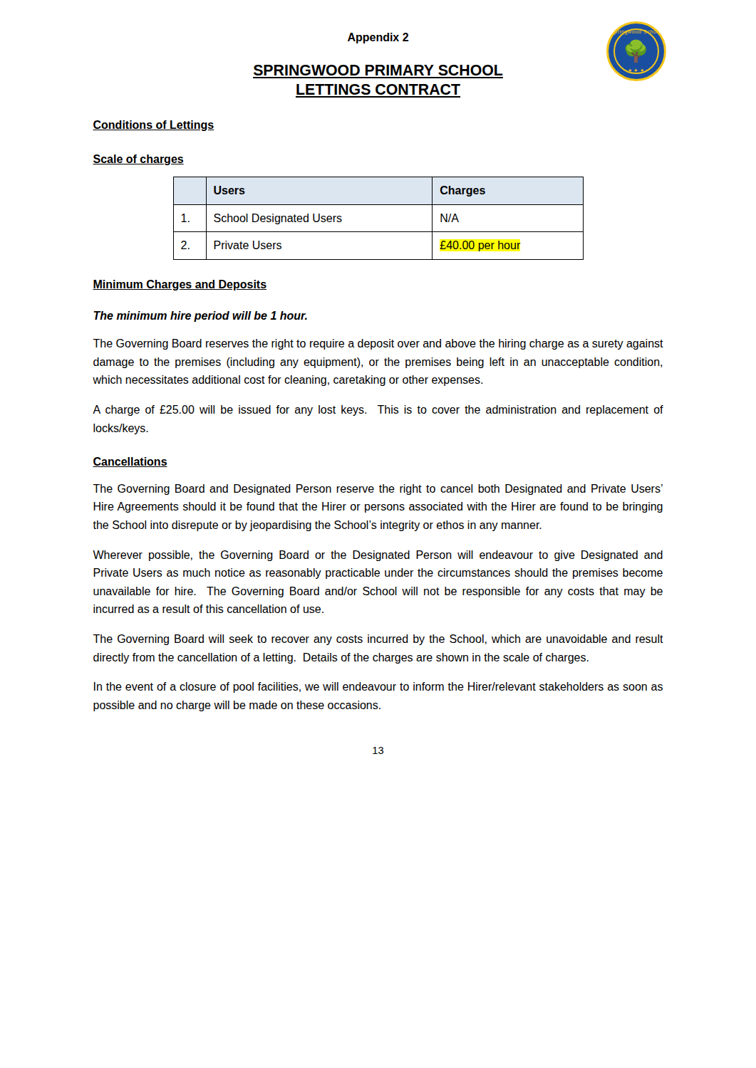Springwood School
🌳
★ ★ ★
Appendix 2
SPRINGWOOD PRIMARY SCHOOL
LETTINGS CONTRACT
Conditions of Lettings
Scale of charges
| | Users | Charges |
| --- | --- | --- |
| 1. | School Designated Users | N/A |
| 2. | Private Users | £40.00 per hour |
Minimum Charges and Deposits
The minimum hire period will be 1 hour.
The Governing Board reserves the right to require a deposit over and above the hiring charge as a surety against damage to the premises (including any equipment), or the premises being left in an unacceptable condition, which necessitates additional cost for cleaning, caretaking or other expenses.
A charge of £25.00 will be issued for any lost keys. This is to cover the administration and replacement of locks/keys.
Cancellations
The Governing Board and Designated Person reserve the right to cancel both Designated and Private Users’ Hire Agreements should it be found that the Hirer or persons associated with the Hirer are found to be bringing the School into disrepute or by jeopardising the School’s integrity or ethos in any manner.
Wherever possible, the Governing Board or the Designated Person will endeavour to give Designated and Private Users as much notice as reasonably practicable under the circumstances should the premises become unavailable for hire. The Governing Board and/or School will not be responsible for any costs that may be incurred as a result of this cancellation of use.
The Governing Board will seek to recover any costs incurred by the School, which are unavoidable and result directly from the cancellation of a letting. Details of the charges are shown in the scale of charges.
In the event of a closure of pool facilities, we will endeavour to inform the Hirer/relevant stakeholders as soon as possible and no charge will be made on these occasions.
13